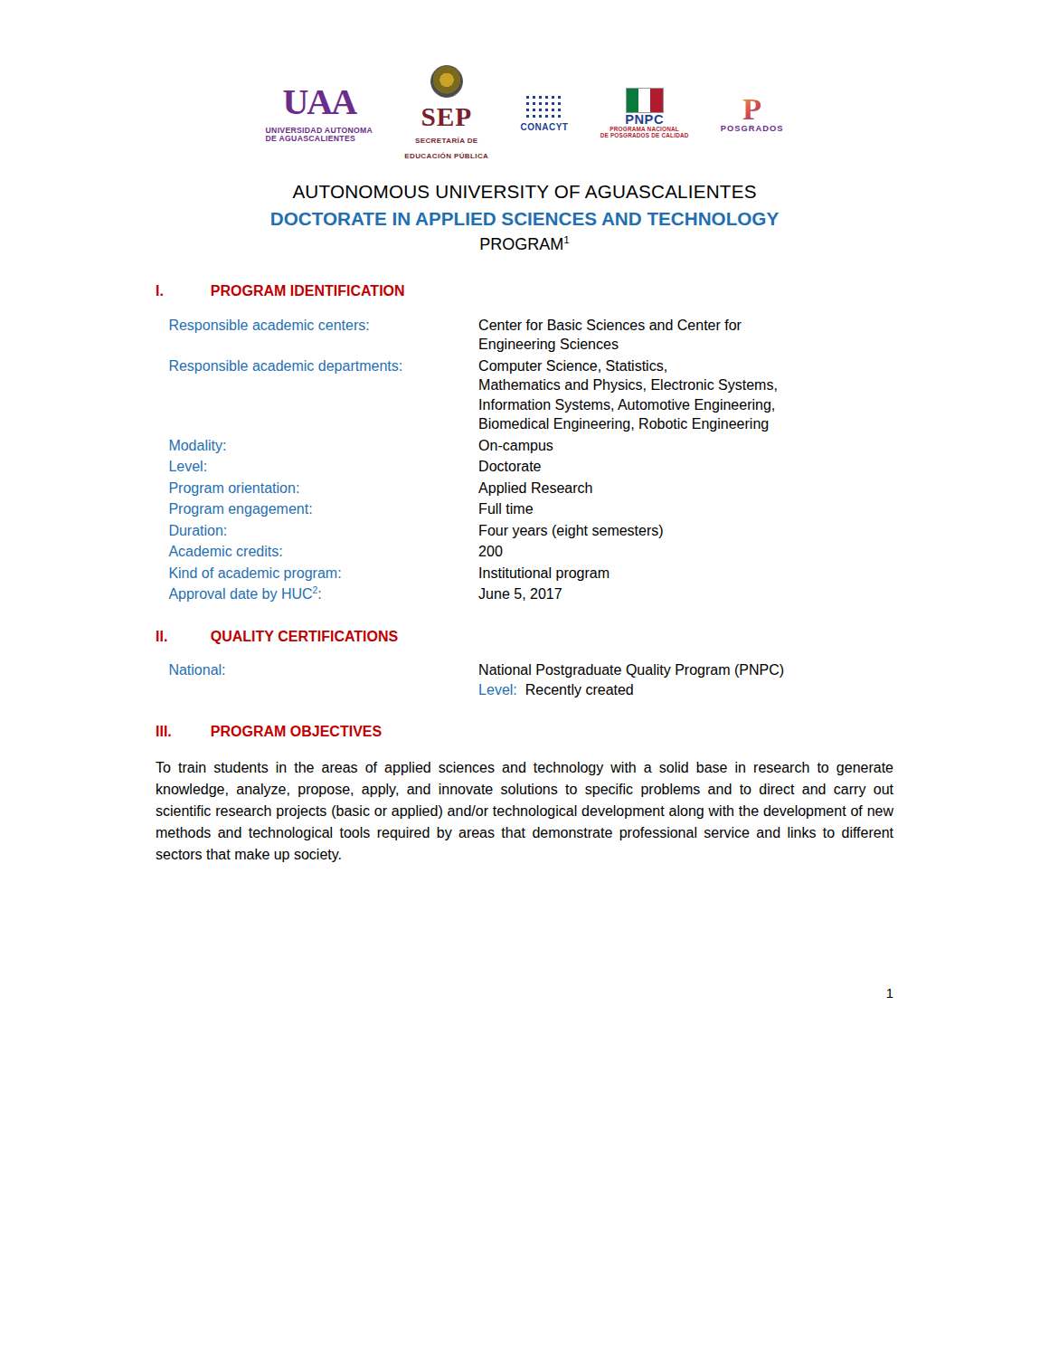UAA UNIVERSIDAD AUTONOMA
DE AGUASCALIENTES
SEP
SECRETARÍA DE
EDUCACIÓN PÚBLICA
CONACYT
PNPC PROGRAMA NACIONAL
DE POSGRADOS DE CALIDAD
P POSGRADOS
AUTONOMOUS UNIVERSITY OF AGUASCALIENTES
DOCTORATE IN APPLIED SCIENCES AND TECHNOLOGY
PROGRAM1
I. PROGRAM IDENTIFICATION
| Responsible academic centers: | Center for Basic Sciences and Center for Engineering Sciences |
| Responsible academic departments: | Computer Science, Statistics, Mathematics and Physics, Electronic Systems, Information Systems, Automotive Engineering, Biomedical Engineering, Robotic Engineering |
| Modality: | On-campus |
| Level: | Doctorate |
| Program orientation: | Applied Research |
| Program engagement: | Full time |
| Duration: | Four years (eight semesters) |
| Academic credits: | 200 |
| Kind of academic program: | Institutional program |
| Approval date by HUC 2 : | June 5, 2017 |
II. QUALITY CERTIFICATIONS
| National: | National Postgraduate Quality Program (PNPC) Level: Recently created |
III. PROGRAM OBJECTIVES
To train students in the areas of applied sciences and technology with a solid base in research to generate knowledge, analyze, propose, apply, and innovate solutions to specific problems and to direct and carry out scientific research projects (basic or applied) and/or technological development along with the development of new methods and technological tools required by areas that demonstrate professional service and links to different sectors that make up society.
1